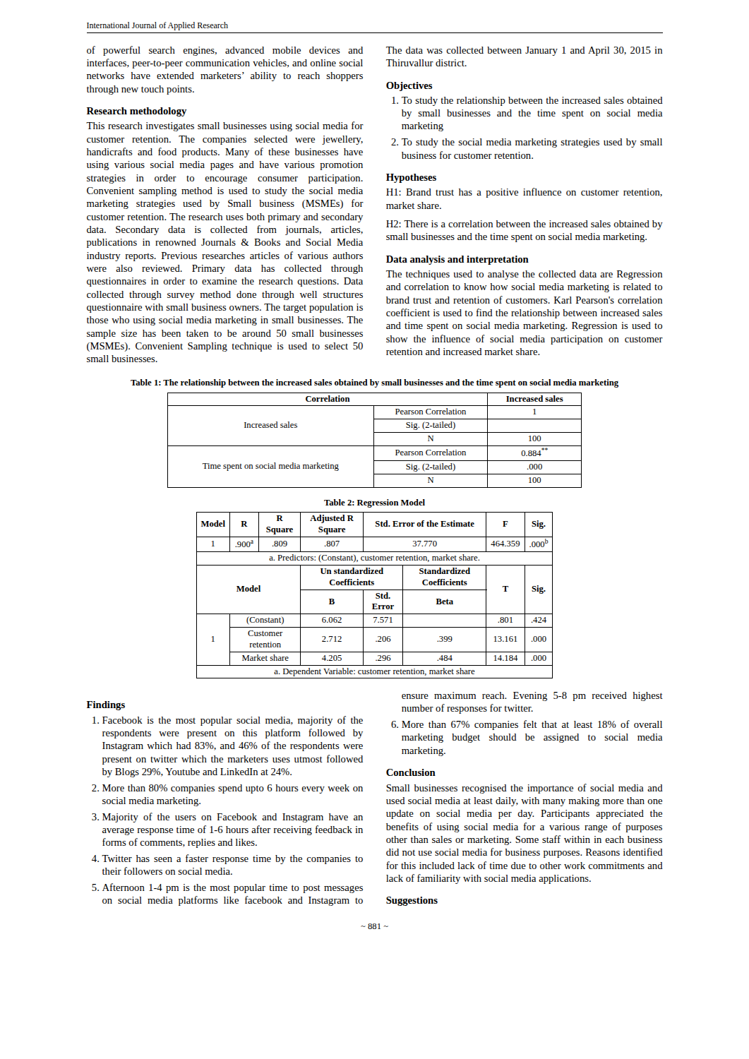International Journal of Applied Research
of powerful search engines, advanced mobile devices and interfaces, peer-to-peer communication vehicles, and online social networks have extended marketers’ ability to reach shoppers through new touch points.
Research methodology
This research investigates small businesses using social media for customer retention. The companies selected were jewellery, handicrafts and food products. Many of these businesses have using various social media pages and have various promotion strategies in order to encourage consumer participation. Convenient sampling method is used to study the social media marketing strategies used by Small business (MSMEs) for customer retention. The research uses both primary and secondary data. Secondary data is collected from journals, articles, publications in renowned Journals & Books and Social Media industry reports. Previous researches articles of various authors were also reviewed. Primary data has collected through questionnaires in order to examine the research questions. Data collected through survey method done through well structures questionnaire with small business owners. The target population is those who using social media marketing in small businesses. The sample size has been taken to be around 50 small businesses (MSMEs). Convenient Sampling technique is used to select 50 small businesses.
The data was collected between January 1 and April 30, 2015 in Thiruvallur district.
Objectives
To study the relationship between the increased sales obtained by small businesses and the time spent on social media marketing
To study the social media marketing strategies used by small business for customer retention.
Hypotheses
H1: Brand trust has a positive influence on customer retention, market share.
H2: There is a correlation between the increased sales obtained by small businesses and the time spent on social media marketing.
Data analysis and interpretation
The techniques used to analyse the collected data are Regression and correlation to know how social media marketing is related to brand trust and retention of customers. Karl Pearson's correlation coefficient is used to find the relationship between increased sales and time spent on social media marketing. Regression is used to show the influence of social media participation on customer retention and increased market share.
Table 1: The relationship between the increased sales obtained by small businesses and the time spent on social media marketing
| Correlation | Increased sales |
| --- | --- |
| Increased sales | Pearson Correlation | 1 |
| Sig. (2-tailed) | |
| N | 100 |
| Time spent on social media marketing | Pearson Correlation | 0.884 ** |
| Sig. (2-tailed) | .000 |
| N | 100 |
Table 2: Regression Model
| Model | R | R Square | Adjusted R Square | Std. Error of the Estimate | F | Sig. |
| --- | --- | --- | --- | --- | --- | --- |
| 1 | .900 a | .809 | .807 | 37.770 | 464.359 | .000 b |
| a. Predictors: (Constant), customer retention, market share. |
| Model | Un standardized Coefficients | Standardized Coefficients | T | Sig. |
| B | Std. Error | Beta |
| 1 | (Constant) | 6.062 | 7.571 | | .801 | .424 |
| Customer retention | 2.712 | .206 | .399 | 13.161 | .000 |
| Market share | 4.205 | .296 | .484 | 14.184 | .000 |
| a. Dependent Variable: customer retention, market share |
Findings
Facebook is the most popular social media, majority of the respondents were present on this platform followed by Instagram which had 83%, and 46% of the respondents were present on twitter which the marketers uses utmost followed by Blogs 29%, Youtube and LinkedIn at 24%.
More than 80% companies spend upto 6 hours every week on social media marketing.
Majority of the users on Facebook and Instagram have an average response time of 1-6 hours after receiving feedback in forms of comments, replies and likes.
Twitter has seen a faster response time by the companies to their followers on social media.
Afternoon 1-4 pm is the most popular time to post messages on social media platforms like facebook and Instagram to ensure maximum reach. Evening 5-8 pm received highest number of responses for twitter.
More than 67% companies felt that at least 18% of overall marketing budget should be assigned to social media marketing.
Conclusion
Small businesses recognised the importance of social media and used social media at least daily, with many making more than one update on social media per day. Participants appreciated the benefits of using social media for a various range of purposes other than sales or marketing. Some staff within in each business did not use social media for business purposes. Reasons identified for this included lack of time due to other work commitments and lack of familiarity with social media applications.
Suggestions
~ 881 ~